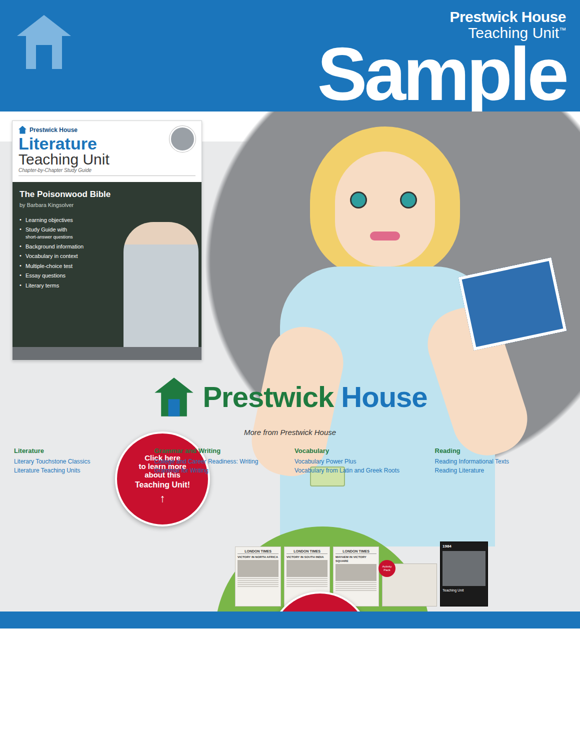Prestwick House
Teaching Unit™
Sample
Prestwick House
Literature
Teaching Unit
Chapter-by-Chapter Study Guide
The Poisonwood Bible
by Barbara Kingsolver
Learning objectives
Study Guide with
short-answer questions
Background information
Vocabulary in context
Multiple-choice test
Essay questions
Literary terms
LONDON TIMES
VICTORY IN NORTH AFRICA
LONDON TIMES
VICTORY IN SOUTH INDIA
LONDON TIMES
MAYHEM IN VICTORY SQUARE
Activity Pack
1984
1984
Teaching Unit
Click here to learn more about this Teaching Unit! ↑ Click here to find more Classroom Resources for this title! ↗
Prestwick House
More from Prestwick House
Literature
Literary Touchstone Classics Literature Teaching Units
Grammar and Writing
College and Career Readiness: Writing Grammar for Writing
Vocabulary
Vocabulary Power Plus Vocabulary from Latin and Greek Roots
Reading
Reading Informational Texts Reading Literature